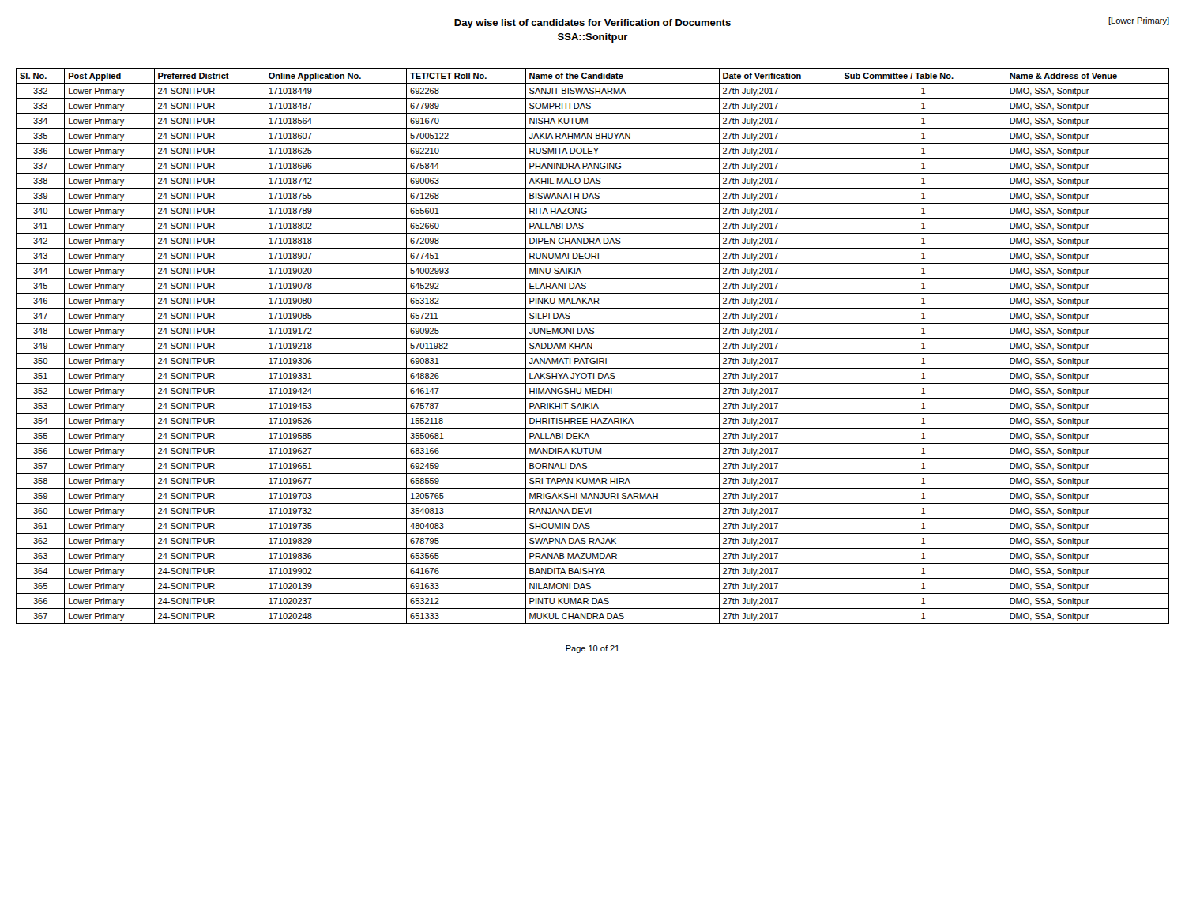[Lower Primary]
Day wise list of candidates for Verification of Documents
SSA::Sonitpur
| Sl. No. | Post Applied | Preferred District | Online Application No. | TET/CTET Roll No. | Name of the Candidate | Date of Verification | Sub Committee / Table No. | Name & Address of Venue |
| --- | --- | --- | --- | --- | --- | --- | --- | --- |
| 332 | Lower Primary | 24-SONITPUR | 171018449 | 692268 | SANJIT BISWASHARMA | 27th July,2017 | 1 | DMO, SSA, Sonitpur |
| 333 | Lower Primary | 24-SONITPUR | 171018487 | 677989 | SOMPRITI DAS | 27th July,2017 | 1 | DMO, SSA, Sonitpur |
| 334 | Lower Primary | 24-SONITPUR | 171018564 | 691670 | NISHA KUTUM | 27th July,2017 | 1 | DMO, SSA, Sonitpur |
| 335 | Lower Primary | 24-SONITPUR | 171018607 | 57005122 | JAKIA RAHMAN BHUYAN | 27th July,2017 | 1 | DMO, SSA, Sonitpur |
| 336 | Lower Primary | 24-SONITPUR | 171018625 | 692210 | RUSMITA DOLEY | 27th July,2017 | 1 | DMO, SSA, Sonitpur |
| 337 | Lower Primary | 24-SONITPUR | 171018696 | 675844 | PHANINDRA PANGING | 27th July,2017 | 1 | DMO, SSA, Sonitpur |
| 338 | Lower Primary | 24-SONITPUR | 171018742 | 690063 | AKHIL MALO DAS | 27th July,2017 | 1 | DMO, SSA, Sonitpur |
| 339 | Lower Primary | 24-SONITPUR | 171018755 | 671268 | BISWANATH DAS | 27th July,2017 | 1 | DMO, SSA, Sonitpur |
| 340 | Lower Primary | 24-SONITPUR | 171018789 | 655601 | RITA HAZONG | 27th July,2017 | 1 | DMO, SSA, Sonitpur |
| 341 | Lower Primary | 24-SONITPUR | 171018802 | 652660 | PALLABI DAS | 27th July,2017 | 1 | DMO, SSA, Sonitpur |
| 342 | Lower Primary | 24-SONITPUR | 171018818 | 672098 | DIPEN CHANDRA DAS | 27th July,2017 | 1 | DMO, SSA, Sonitpur |
| 343 | Lower Primary | 24-SONITPUR | 171018907 | 677451 | RUNUMAI DEORI | 27th July,2017 | 1 | DMO, SSA, Sonitpur |
| 344 | Lower Primary | 24-SONITPUR | 171019020 | 54002993 | MINU SAIKIA | 27th July,2017 | 1 | DMO, SSA, Sonitpur |
| 345 | Lower Primary | 24-SONITPUR | 171019078 | 645292 | ELARANI DAS | 27th July,2017 | 1 | DMO, SSA, Sonitpur |
| 346 | Lower Primary | 24-SONITPUR | 171019080 | 653182 | PINKU MALAKAR | 27th July,2017 | 1 | DMO, SSA, Sonitpur |
| 347 | Lower Primary | 24-SONITPUR | 171019085 | 657211 | SILPI DAS | 27th July,2017 | 1 | DMO, SSA, Sonitpur |
| 348 | Lower Primary | 24-SONITPUR | 171019172 | 690925 | JUNEMONI DAS | 27th July,2017 | 1 | DMO, SSA, Sonitpur |
| 349 | Lower Primary | 24-SONITPUR | 171019218 | 57011982 | SADDAM KHAN | 27th July,2017 | 1 | DMO, SSA, Sonitpur |
| 350 | Lower Primary | 24-SONITPUR | 171019306 | 690831 | JANAMATI PATGIRI | 27th July,2017 | 1 | DMO, SSA, Sonitpur |
| 351 | Lower Primary | 24-SONITPUR | 171019331 | 648826 | LAKSHYA JYOTI DAS | 27th July,2017 | 1 | DMO, SSA, Sonitpur |
| 352 | Lower Primary | 24-SONITPUR | 171019424 | 646147 | HIMANGSHU MEDHI | 27th July,2017 | 1 | DMO, SSA, Sonitpur |
| 353 | Lower Primary | 24-SONITPUR | 171019453 | 675787 | PARIKHIT SAIKIA | 27th July,2017 | 1 | DMO, SSA, Sonitpur |
| 354 | Lower Primary | 24-SONITPUR | 171019526 | 1552118 | DHRITISHREE HAZARIKA | 27th July,2017 | 1 | DMO, SSA, Sonitpur |
| 355 | Lower Primary | 24-SONITPUR | 171019585 | 3550681 | PALLABI DEKA | 27th July,2017 | 1 | DMO, SSA, Sonitpur |
| 356 | Lower Primary | 24-SONITPUR | 171019627 | 683166 | MANDIRA KUTUM | 27th July,2017 | 1 | DMO, SSA, Sonitpur |
| 357 | Lower Primary | 24-SONITPUR | 171019651 | 692459 | BORNALI DAS | 27th July,2017 | 1 | DMO, SSA, Sonitpur |
| 358 | Lower Primary | 24-SONITPUR | 171019677 | 658559 | SRI TAPAN KUMAR HIRA | 27th July,2017 | 1 | DMO, SSA, Sonitpur |
| 359 | Lower Primary | 24-SONITPUR | 171019703 | 1205765 | MRIGAKSHI MANJURI SARMAH | 27th July,2017 | 1 | DMO, SSA, Sonitpur |
| 360 | Lower Primary | 24-SONITPUR | 171019732 | 3540813 | RANJANA DEVI | 27th July,2017 | 1 | DMO, SSA, Sonitpur |
| 361 | Lower Primary | 24-SONITPUR | 171019735 | 4804083 | SHOUMIN DAS | 27th July,2017 | 1 | DMO, SSA, Sonitpur |
| 362 | Lower Primary | 24-SONITPUR | 171019829 | 678795 | SWAPNA DAS RAJAK | 27th July,2017 | 1 | DMO, SSA, Sonitpur |
| 363 | Lower Primary | 24-SONITPUR | 171019836 | 653565 | PRANAB MAZUMDAR | 27th July,2017 | 1 | DMO, SSA, Sonitpur |
| 364 | Lower Primary | 24-SONITPUR | 171019902 | 641676 | BANDITA BAISHYA | 27th July,2017 | 1 | DMO, SSA, Sonitpur |
| 365 | Lower Primary | 24-SONITPUR | 171020139 | 691633 | NILAMONI DAS | 27th July,2017 | 1 | DMO, SSA, Sonitpur |
| 366 | Lower Primary | 24-SONITPUR | 171020237 | 653212 | PINTU KUMAR DAS | 27th July,2017 | 1 | DMO, SSA, Sonitpur |
| 367 | Lower Primary | 24-SONITPUR | 171020248 | 651333 | MUKUL CHANDRA DAS | 27th July,2017 | 1 | DMO, SSA, Sonitpur |
Page 10 of 21